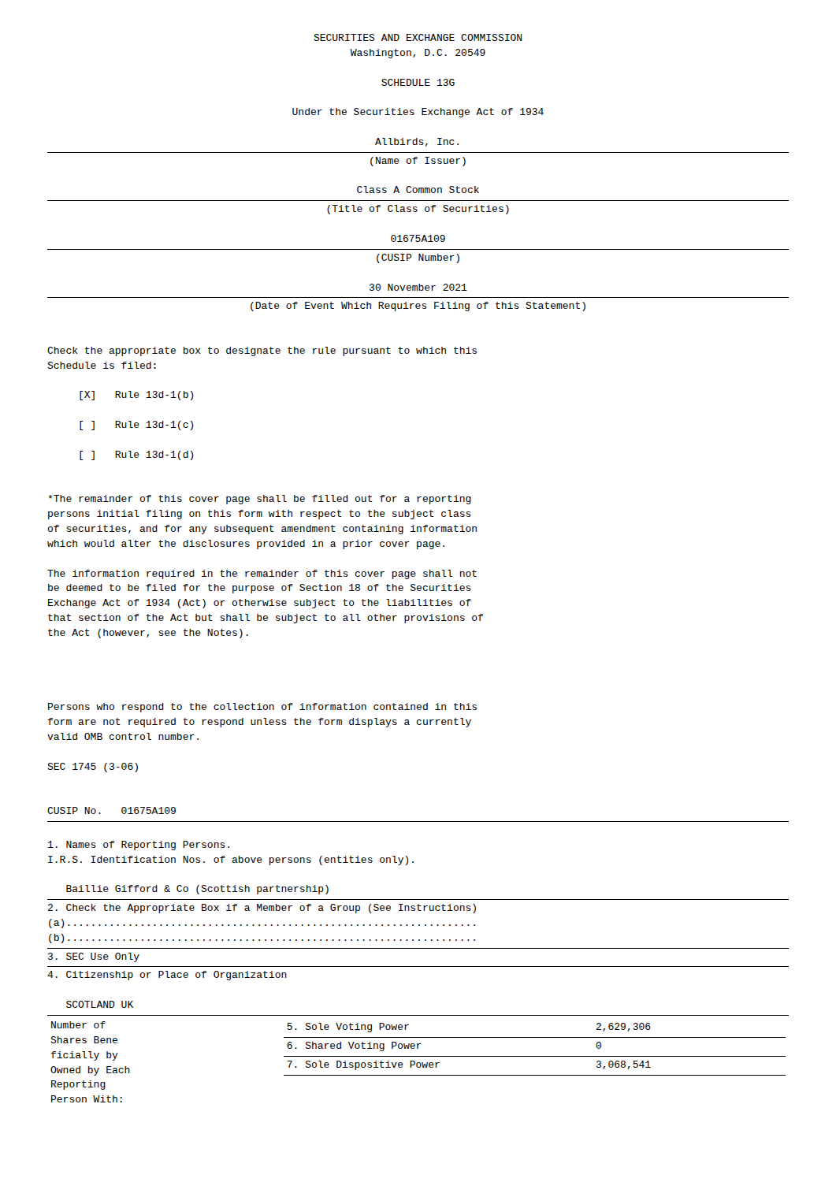SECURITIES AND EXCHANGE COMMISSION
Washington, D.C. 20549
SCHEDULE 13G
Under the Securities Exchange Act of 1934
Allbirds, Inc.
(Name of Issuer)
Class A Common Stock
(Title of Class of Securities)
01675A109
(CUSIP Number)
30 November 2021
(Date of Event Which Requires Filing of this Statement)
Check the appropriate box to designate the rule pursuant to which this
Schedule is filed:
     [X]   Rule 13d-1(b)
     [ ]   Rule 13d-1(c)
     [ ]   Rule 13d-1(d)
*The remainder of this cover page shall be filled out for a reporting
persons initial filing on this form with respect to the subject class
of securities, and for any subsequent amendment containing information
which would alter the disclosures provided in a prior cover page.
The information required in the remainder of this cover page shall not
be deemed to be filed for the purpose of Section 18 of the Securities
Exchange Act of 1934 (Act) or otherwise subject to the liabilities of
that section of the Act but shall be subject to all other provisions of
the Act (however, see the Notes).
Persons who respond to the collection of information contained in this
form are not required to respond unless the form displays a currently
valid OMB control number.
SEC 1745 (3-06)
CUSIP No.   01675A109
1. Names of Reporting Persons.
I.R.S. Identification Nos. of above persons (entities only).
   Baillie Gifford & Co (Scottish partnership)
2. Check the Appropriate Box if a Member of a Group (See Instructions)
(a)...................................................................
(b)...................................................................
3. SEC Use Only
4. Citizenship or Place of Organization
   SCOTLAND UK
| Number of Shares Bene ficially by Owned by Each Reporting Person With: | / 5. Sole Voting Power / 2,629,306 / / 6. Shared Voting Power / 0 / / 7. Sole Dispositive Power / 3,068,541 / |